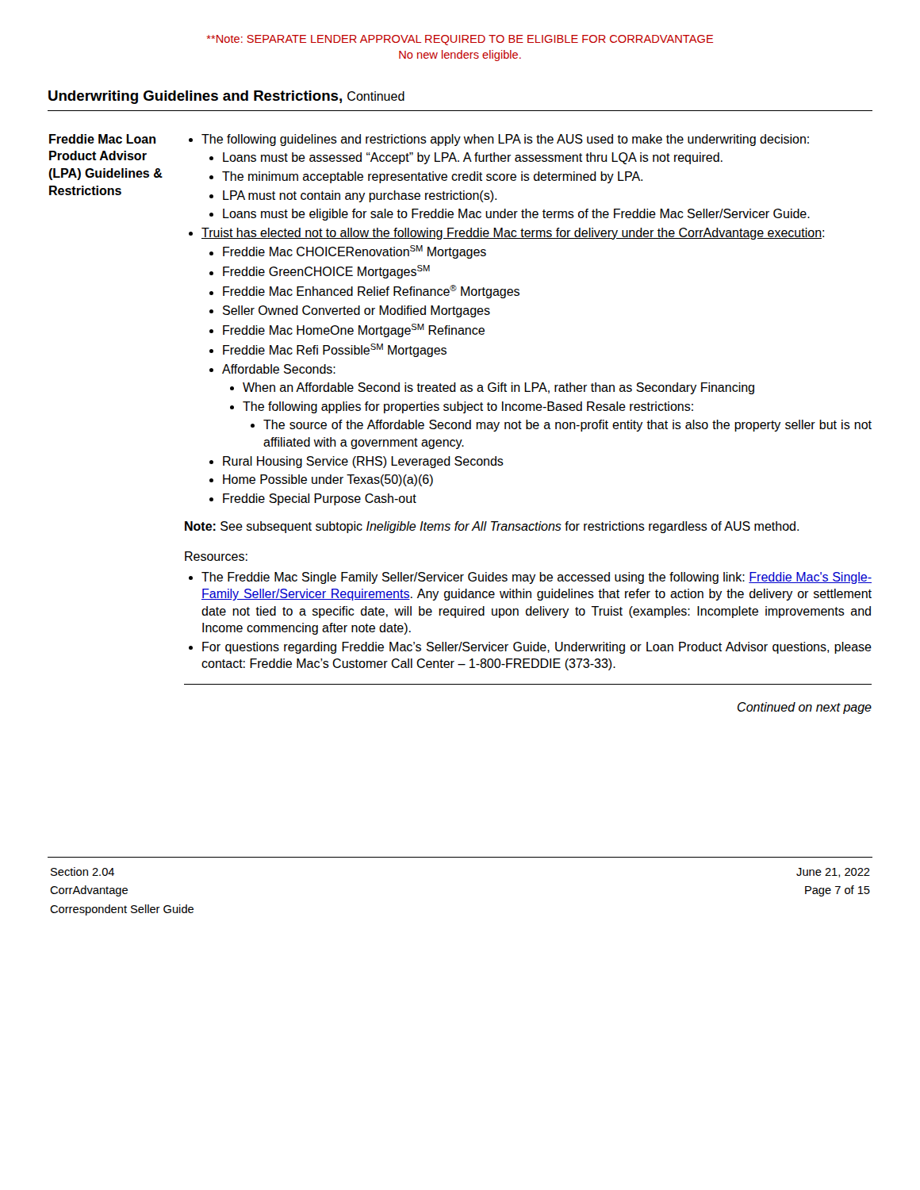**Note: SEPARATE LENDER APPROVAL REQUIRED TO BE ELIGIBLE FOR CORRADVANTAGE
No new lenders eligible.
Underwriting Guidelines and Restrictions, Continued
| Freddie Mac Loan Product Advisor (LPA) Guidelines & Restrictions | The following guidelines and restrictions apply when LPA is the AUS used to make the underwriting decision: Loans must be assessed “Accept” by LPA. A further assessment thru LQA is not required. The minimum acceptable representative credit score is determined by LPA. LPA must not contain any purchase restriction(s). Loans must be eligible for sale to Freddie Mac under the terms of the Freddie Mac Seller/Servicer Guide. Truist has elected not to allow the following Freddie Mac terms for delivery under the CorrAdvantage execution : Freddie Mac CHOICERenovation SM Mortgages Freddie GreenCHOICE Mortgages SM Freddie Mac Enhanced Relief Refinance ® Mortgages Seller Owned Converted or Modified Mortgages Freddie Mac HomeOne Mortgage SM Refinance Freddie Mac Refi Possible SM Mortgages Affordable Seconds: When an Affordable Second is treated as a Gift in LPA, rather than as Secondary Financing The following applies for properties subject to Income-Based Resale restrictions: The source of the Affordable Second may not be a non-profit entity that is also the property seller but is not affiliated with a government agency. Rural Housing Service (RHS) Leveraged Seconds Home Possible under Texas(50)(a)(6) Freddie Special Purpose Cash-out Note: See subsequent subtopic Ineligible Items for All Transactions for restrictions regardless of AUS method. Resources: The Freddie Mac Single Family Seller/Servicer Guides may be accessed using the following link: Freddie Mac's Single-Family Seller/Servicer Requirements . Any guidance within guidelines that refer to action by the delivery or settlement date not tied to a specific date, will be required upon delivery to Truist (examples: Incomplete improvements and Income commencing after note date). For questions regarding Freddie Mac’s Seller/Servicer Guide, Underwriting or Loan Product Advisor questions, please contact: Freddie Mac’s Customer Call Center – 1-800-FREDDIE (373-33). Continued on next page |
| Section 2.04 | June 21, 2022 |
| CorrAdvantage | Page 7 of 15 |
| Correspondent Seller Guide | |